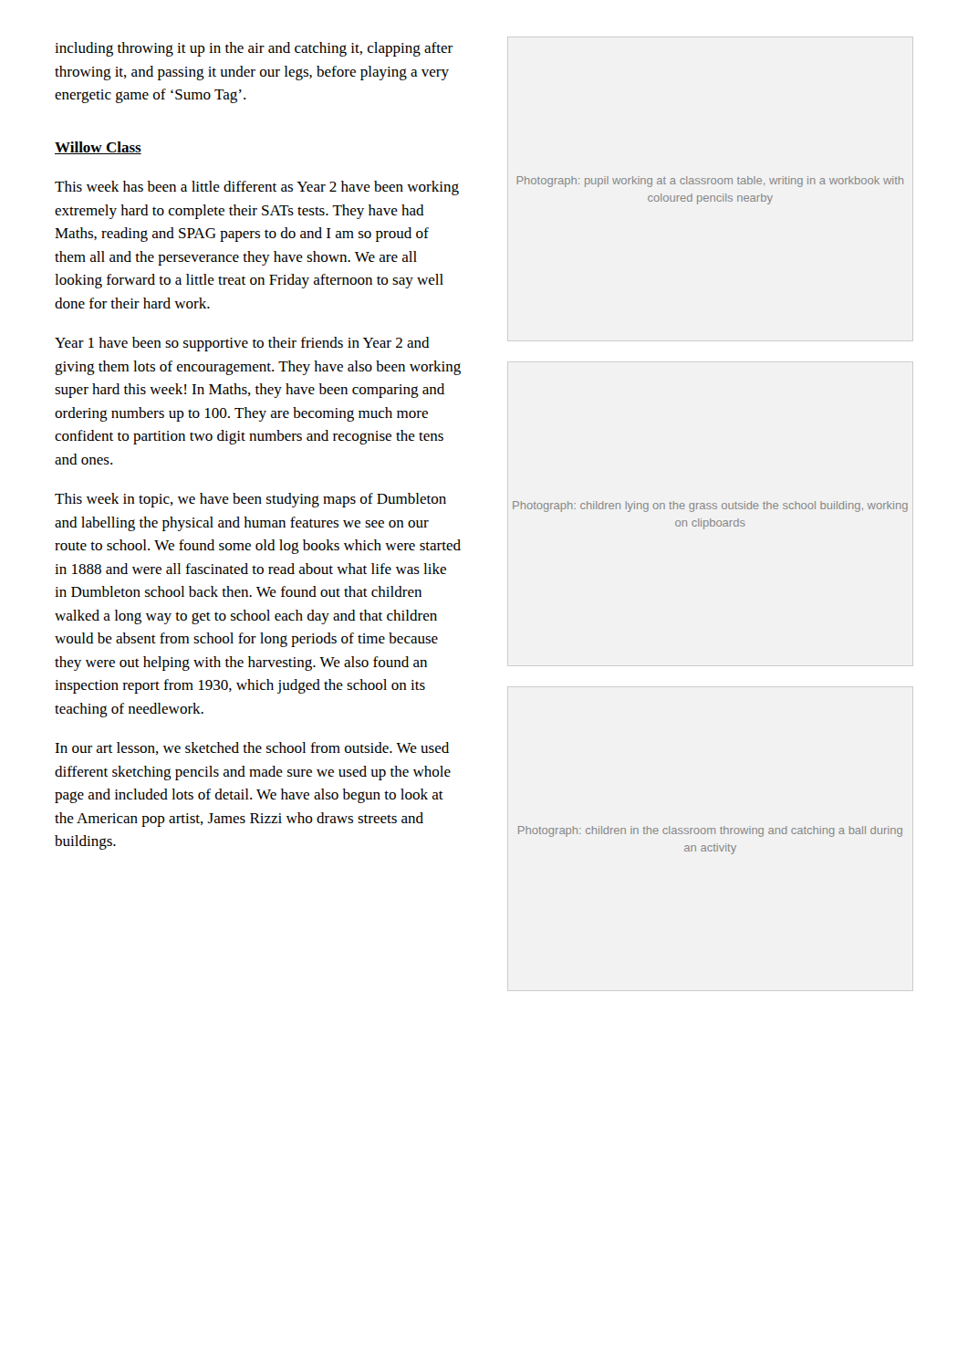including throwing it up in the air and catching it, clapping after throwing it, and passing it under our legs, before playing a very energetic game of ‘Sumo Tag’.
Willow Class
This week has been a little different as Year 2 have been working extremely hard to complete their SATs tests. They have had Maths, reading and SPAG papers to do and I am so proud of them all and the perseverance they have shown. We are all looking forward to a little treat on Friday afternoon to say well done for their hard work.
Year 1 have been so supportive to their friends in Year 2 and giving them lots of encouragement. They have also been working super hard this week! In Maths, they have been comparing and ordering numbers up to 100. They are becoming much more confident to partition two digit numbers and recognise the tens and ones.
This week in topic, we have been studying maps of Dumbleton and labelling the physical and human features we see on our route to school. We found some old log books which were started in 1888 and were all fascinated to read about what life was like in Dumbleton school back then. We found out that children walked a long way to get to school each day and that children would be absent from school for long periods of time because they were out helping with the harvesting. We also found an inspection report from 1930, which judged the school on its teaching of needlework.
In our art lesson, we sketched the school from outside. We used different sketching pencils and made sure we used up the whole page and included lots of detail. We have also begun to look at the American pop artist, James Rizzi who draws streets and buildings.
Photograph: pupil working at a classroom table, writing in a workbook with coloured pencils nearby
Photograph: children lying on the grass outside the school building, working on clipboards
Photograph: children in the classroom throwing and catching a ball during an activity